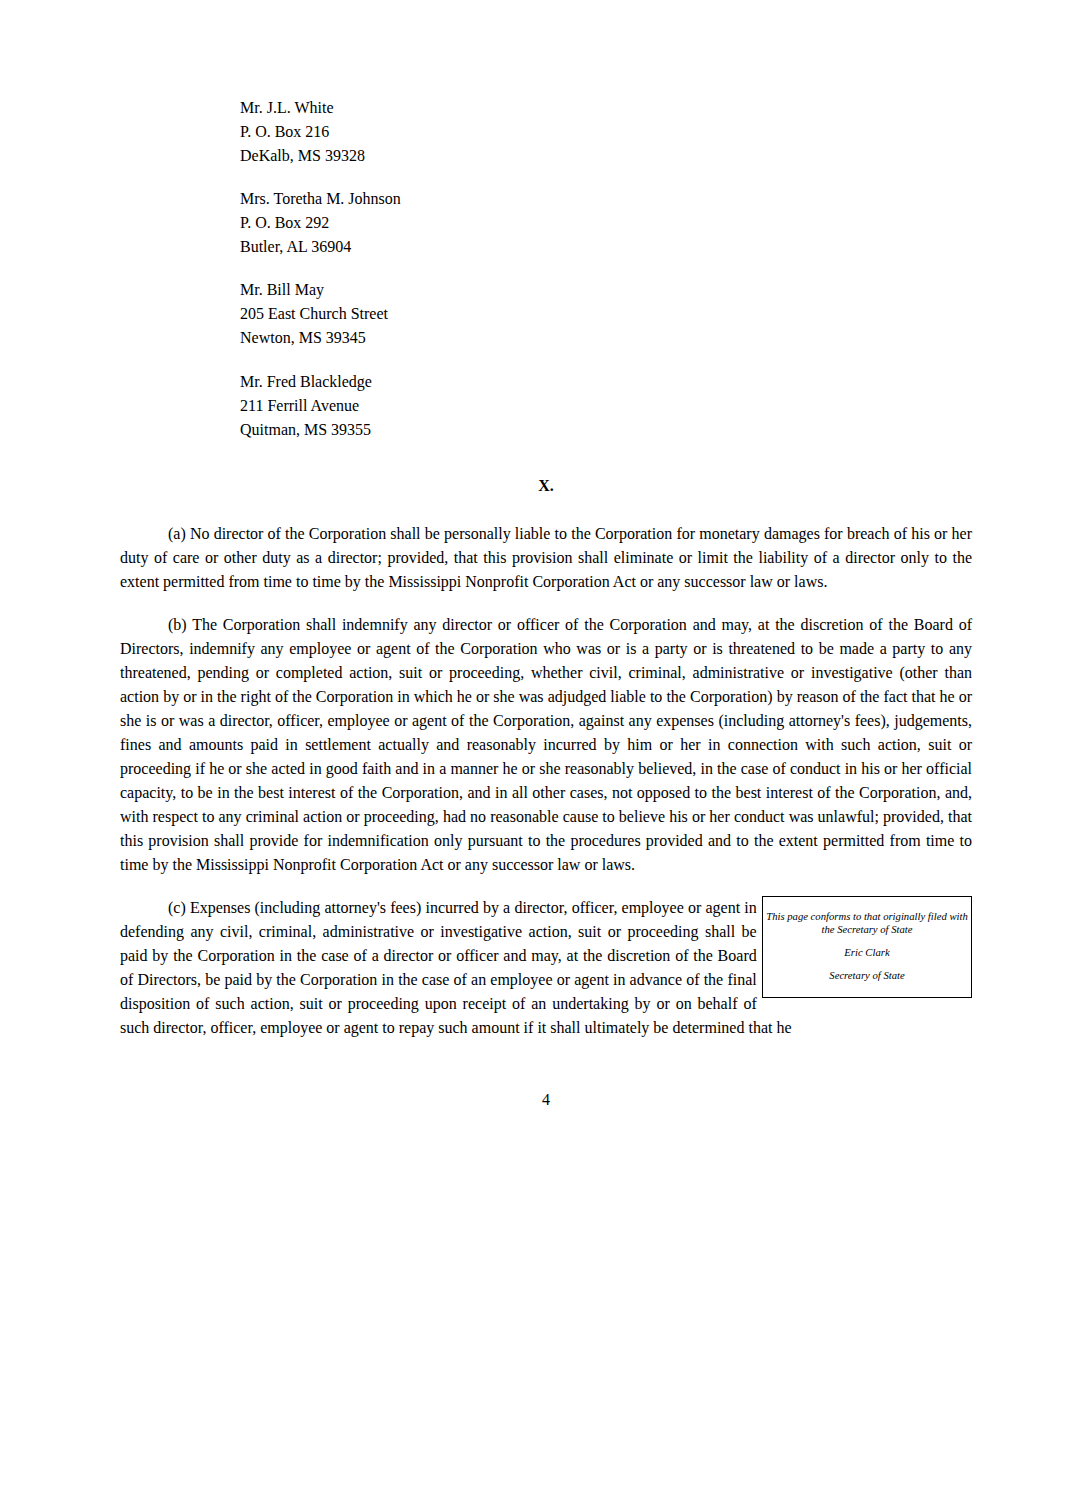Mr. J.L. White
P. O. Box 216
DeKalb, MS 39328
Mrs. Toretha M. Johnson
P. O. Box 292
Butler, AL 36904
Mr. Bill May
205 East Church Street
Newton, MS 39345
Mr. Fred Blackledge
211 Ferrill Avenue
Quitman, MS 39355
X.
(a) No director of the Corporation shall be personally liable to the Corporation for monetary damages for breach of his or her duty of care or other duty as a director; provided, that this provision shall eliminate or limit the liability of a director only to the extent permitted from time to time by the Mississippi Nonprofit Corporation Act or any successor law or laws.
(b) The Corporation shall indemnify any director or officer of the Corporation and may, at the discretion of the Board of Directors, indemnify any employee or agent of the Corporation who was or is a party or is threatened to be made a party to any threatened, pending or completed action, suit or proceeding, whether civil, criminal, administrative or investigative (other than action by or in the right of the Corporation in which he or she was adjudged liable to the Corporation) by reason of the fact that he or she is or was a director, officer, employee or agent of the Corporation, against any expenses (including attorney's fees), judgements, fines and amounts paid in settlement actually and reasonably incurred by him or her in connection with such action, suit or proceeding if he or she acted in good faith and in a manner he or she reasonably believed, in the case of conduct in his or her official capacity, to be in the best interest of the Corporation, and in all other cases, not opposed to the best interest of the Corporation, and, with respect to any criminal action or proceeding, had no reasonable cause to believe his or her conduct was unlawful; provided, that this provision shall provide for indemnification only pursuant to the procedures provided and to the extent permitted from time to time by the Mississippi Nonprofit Corporation Act or any successor law or laws.
This page conforms to that originally filed with the Secretary of State
Eric Clark
Secretary of State
(c) Expenses (including attorney's fees) incurred by a director, officer, employee or agent in defending any civil, criminal, administrative or investigative action, suit or proceeding shall be paid by the Corporation in the case of a director or officer and may, at the discretion of the Board of Directors, be paid by the Corporation in the case of an employee or agent in advance of the final disposition of such action, suit or proceeding upon receipt of an undertaking by or on behalf of such director, officer, employee or agent to repay such amount if it shall ultimately be determined that he
4